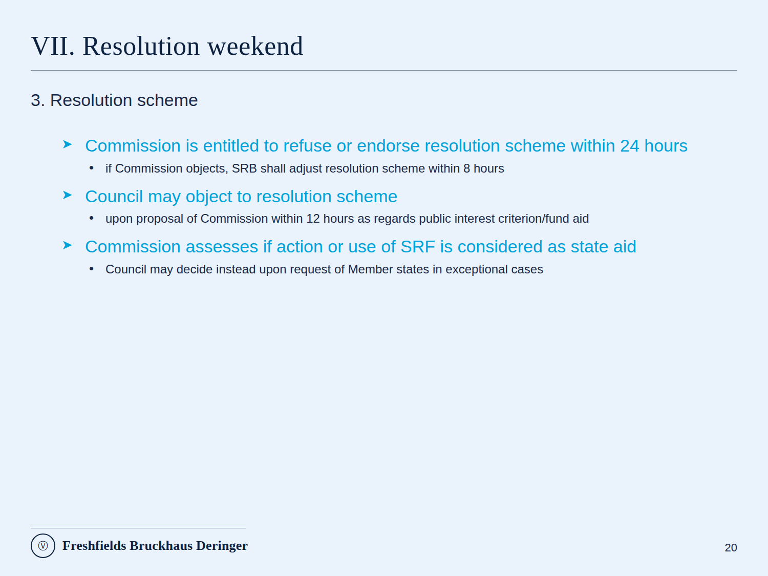VII. Resolution weekend
3. Resolution scheme
Commission is entitled to refuse or endorse resolution scheme within 24 hours
if Commission objects, SRB shall adjust resolution scheme within 8 hours
Council may object to resolution scheme
upon proposal of Commission within 12 hours as regards public interest criterion/fund aid
Commission assesses if action or use of SRF is considered as state aid
Council may decide instead upon request of Member states in exceptional cases
Ⓥ
Freshfields Bruckhaus Deringer
20